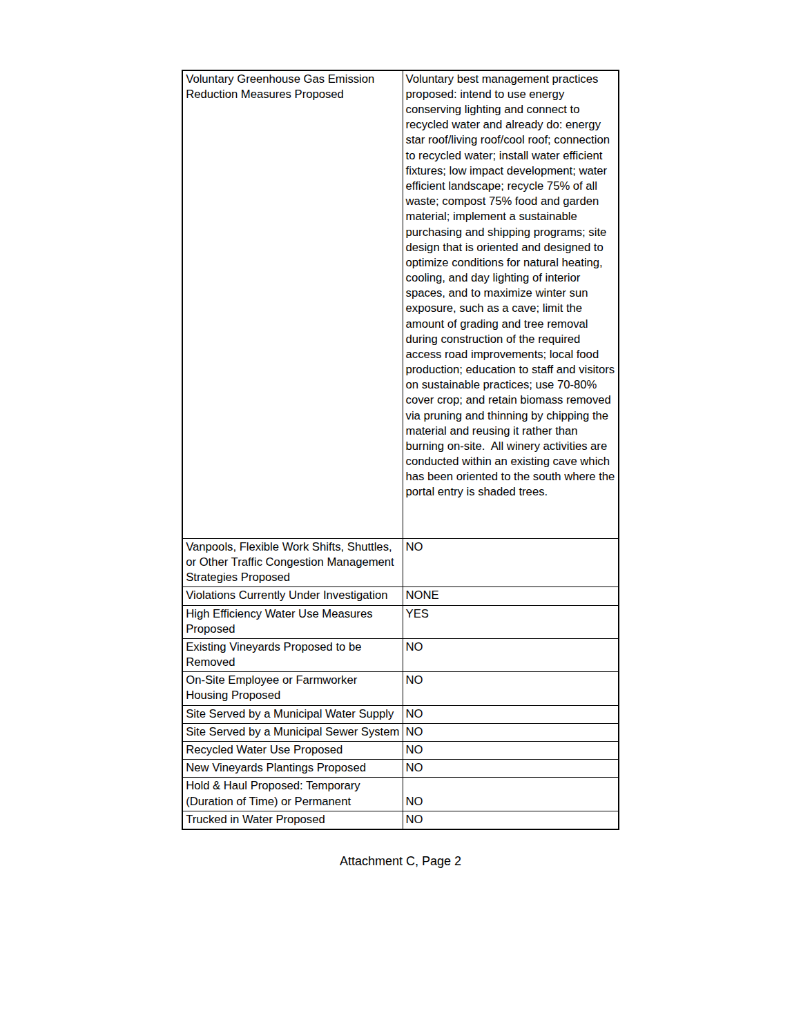| Voluntary Greenhouse Gas Emission Reduction Measures Proposed | Voluntary best management practices proposed: intend to use energy conserving lighting and connect to recycled water and already do: energy star roof/living roof/cool roof; connection to recycled water; install water efficient fixtures; low impact development; water efficient landscape; recycle 75% of all waste; compost 75% food and garden material; implement a sustainable purchasing and shipping programs; site design that is oriented and designed to optimize conditions for natural heating, cooling, and day lighting of interior spaces, and to maximize winter sun exposure, such as a cave; limit the amount of grading and tree removal during construction of the required access road improvements; local food production; education to staff and visitors on sustainable practices; use 70-80% cover crop; and retain biomass removed via pruning and thinning by chipping the material and reusing it rather than burning on-site. All winery activities are conducted within an existing cave which has been oriented to the south where the portal entry is shaded trees. |
| Vanpools, Flexible Work Shifts, Shuttles, or Other Traffic Congestion Management Strategies Proposed | NO |
| Violations Currently Under Investigation | NONE |
| High Efficiency Water Use Measures Proposed | YES |
| Existing Vineyards Proposed to be Removed | NO |
| On-Site Employee or Farmworker Housing Proposed | NO |
| Site Served by a Municipal Water Supply | NO |
| Site Served by a Municipal Sewer System | NO |
| Recycled Water Use Proposed | NO |
| New Vineyards Plantings Proposed | NO |
| Hold & Haul Proposed: Temporary (Duration of Time) or Permanent | NO |
| Trucked in Water Proposed | NO |
Attachment C, Page 2